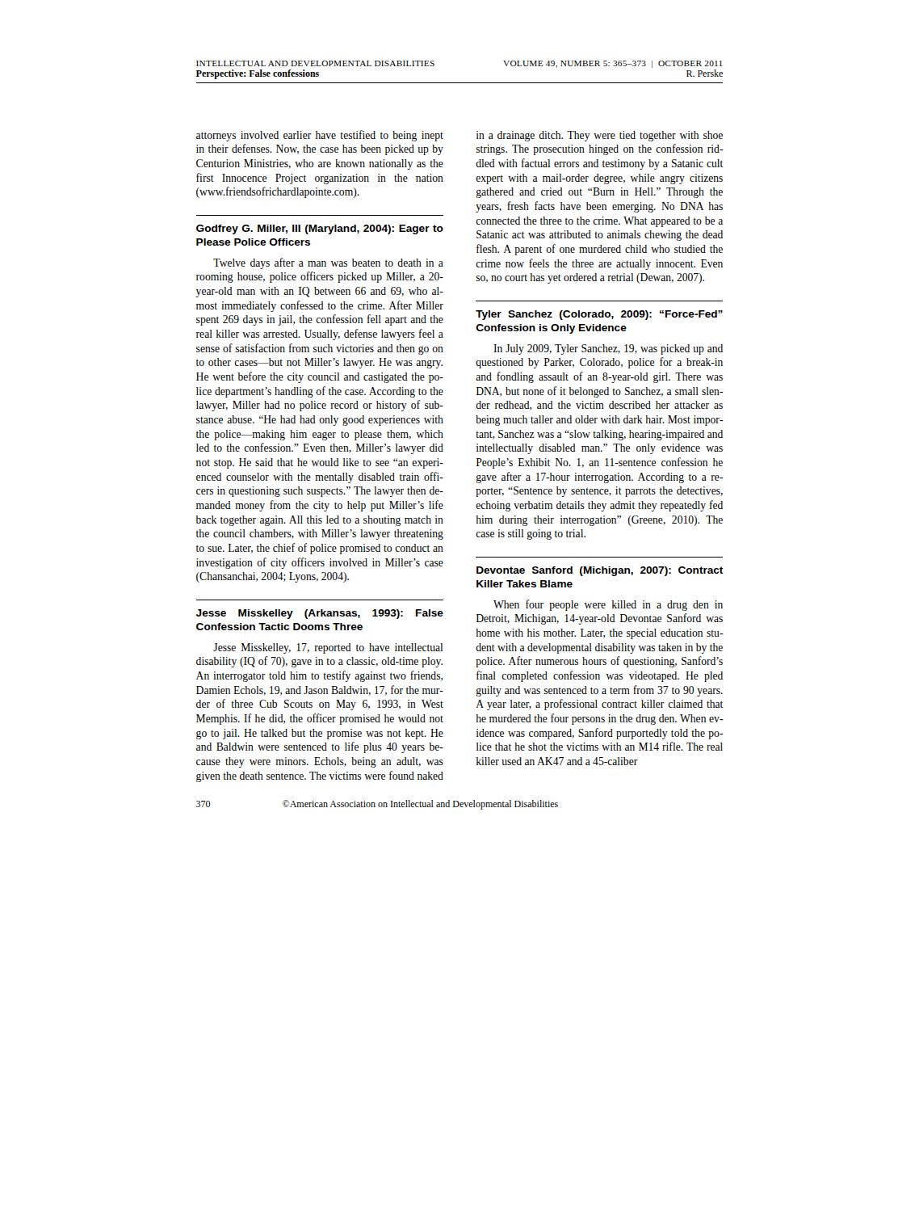Intellectual and Developmental Disabilities Volume 49, Number 5: 365–373 | October 2011
Perspective: False confessions R. Perske
attorneys involved earlier have testified to being inept in their defenses. Now, the case has been picked up by Centurion Ministries, who are known nationally as the first Innocence Project organization in the nation (www.friendsofrichardlapointe.com).
Godfrey G. Miller, III (Maryland, 2004): Eager to Please Police Officers
Twelve days after a man was beaten to death in a rooming house, police officers picked up Miller, a 20-year-old man with an IQ between 66 and 69, who almost immediately confessed to the crime. After Miller spent 269 days in jail, the confession fell apart and the real killer was arrested. Usually, defense lawyers feel a sense of satisfaction from such victories and then go on to other cases—but not Miller’s lawyer. He was angry. He went before the city council and castigated the police department’s handling of the case. According to the lawyer, Miller had no police record or history of substance abuse. “He had had only good experiences with the police—making him eager to please them, which led to the confession.” Even then, Miller’s lawyer did not stop. He said that he would like to see “an experienced counselor with the mentally disabled train officers in questioning such suspects.” The lawyer then demanded money from the city to help put Miller’s life back together again. All this led to a shouting match in the council chambers, with Miller’s lawyer threatening to sue. Later, the chief of police promised to conduct an investigation of city officers involved in Miller’s case (Chansanchai, 2004; Lyons, 2004).
Jesse Misskelley (Arkansas, 1993): False Confession Tactic Dooms Three
Jesse Misskelley, 17, reported to have intellectual disability (IQ of 70), gave in to a classic, old-time ploy. An interrogator told him to testify against two friends, Damien Echols, 19, and Jason Baldwin, 17, for the murder of three Cub Scouts on May 6, 1993, in West Memphis. If he did, the officer promised he would not go to jail. He talked but the promise was not kept. He and Baldwin were sentenced to life plus 40 years because they were minors. Echols, being an adult, was given the death sentence. The victims were found naked in a drainage ditch. They were tied together with shoe strings. The prosecution hinged on the confession riddled with factual errors and testimony by a Satanic cult expert with a mail-order degree, while angry citizens gathered and cried out “Burn in Hell.” Through the years, fresh facts have been emerging. No DNA has connected the three to the crime. What appeared to be a Satanic act was attributed to animals chewing the dead flesh. A parent of one murdered child who studied the crime now feels the three are actually innocent. Even so, no court has yet ordered a retrial (Dewan, 2007).
Tyler Sanchez (Colorado, 2009): “Force-Fed” Confession is Only Evidence
In July 2009, Tyler Sanchez, 19, was picked up and questioned by Parker, Colorado, police for a break-in and fondling assault of an 8-year-old girl. There was DNA, but none of it belonged to Sanchez, a small slender redhead, and the victim described her attacker as being much taller and older with dark hair. Most important, Sanchez was a “slow talking, hearing-impaired and intellectually disabled man.” The only evidence was People’s Exhibit No. 1, an 11-sentence confession he gave after a 17-hour interrogation. According to a reporter, “Sentence by sentence, it parrots the detectives, echoing verbatim details they admit they repeatedly fed him during their interrogation” (Greene, 2010). The case is still going to trial.
Devontae Sanford (Michigan, 2007): Contract Killer Takes Blame
When four people were killed in a drug den in Detroit, Michigan, 14-year-old Devontae Sanford was home with his mother. Later, the special education student with a developmental disability was taken in by the police. After numerous hours of questioning, Sanford’s final completed confession was videotaped. He pled guilty and was sentenced to a term from 37 to 90 years. A year later, a professional contract killer claimed that he murdered the four persons in the drug den. When evidence was compared, Sanford purportedly told the police that he shot the victims with an M14 rifle. The real killer used an AK47 and a 45-caliber
370 ©American Association on Intellectual and Developmental Disabilities